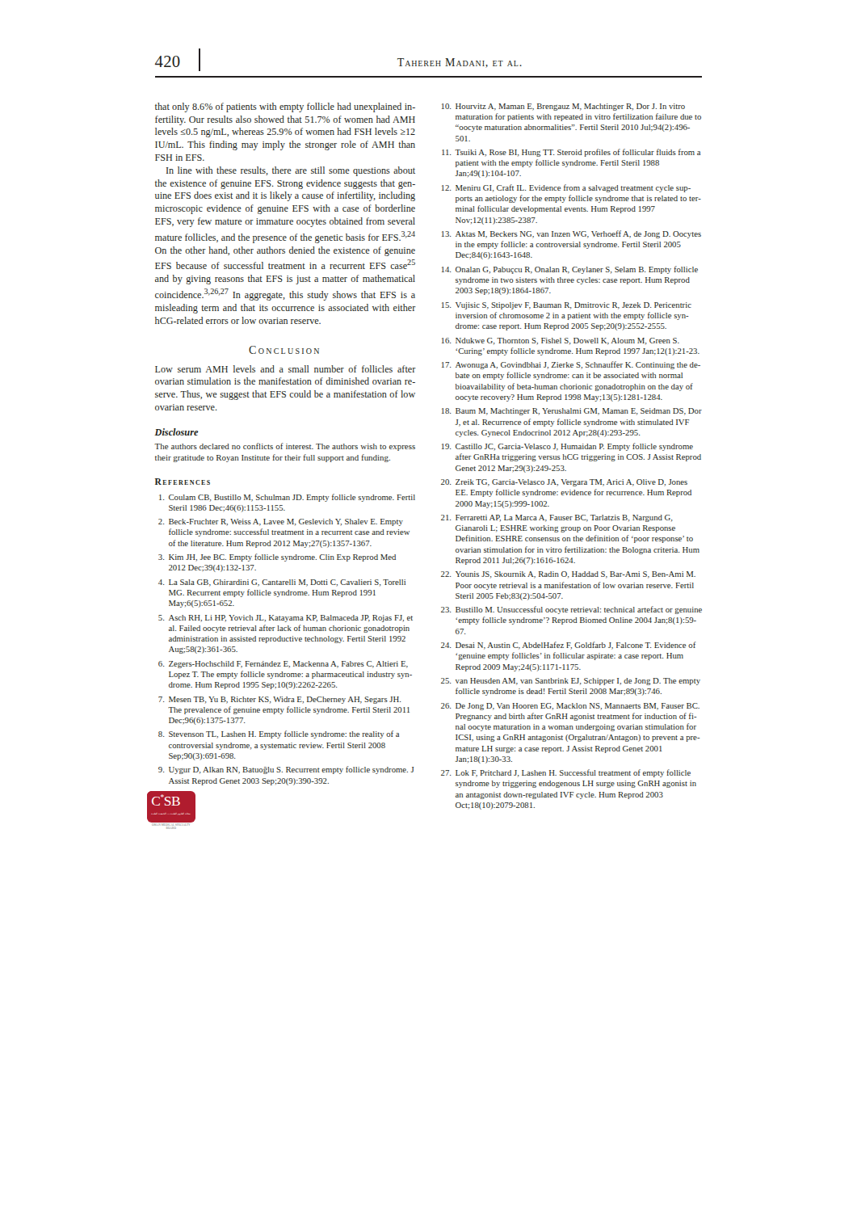420
Tahereh Madani, et al.
that only 8.6% of patients with empty follicle had unexplained infertility. Our results also showed that 51.7% of women had AMH levels ≤0.5 ng/mL, whereas 25.9% of women had FSH levels ≥12 IU/mL. This finding may imply the stronger role of AMH than FSH in EFS.
In line with these results, there are still some questions about the existence of genuine EFS. Strong evidence suggests that genuine EFS does exist and it is likely a cause of infertility, including microscopic evidence of genuine EFS with a case of borderline EFS, very few mature or immature oocytes obtained from several mature follicles, and the presence of the genetic basis for EFS.3,24 On the other hand, other authors denied the existence of genuine EFS because of successful treatment in a recurrent EFS case25 and by giving reasons that EFS is just a matter of mathematical coincidence.3,26,27 In aggregate, this study shows that EFS is a misleading term and that its occurrence is associated with either hCG-related errors or low ovarian reserve.
Conclusion
Low serum AMH levels and a small number of follicles after ovarian stimulation is the manifestation of diminished ovarian reserve. Thus, we suggest that EFS could be a manifestation of low ovarian reserve.
Disclosure
The authors declared no conflicts of interest. The authors wish to express their gratitude to Royan Institute for their full support and funding.
References
Coulam CB, Bustillo M, Schulman JD. Empty follicle syndrome. Fertil Steril 1986 Dec;46(6):1153-1155.
Beck-Fruchter R, Weiss A, Lavee M, Geslevich Y, Shalev E. Empty follicle syndrome: successful treatment in a recurrent case and review of the literature. Hum Reprod 2012 May;27(5):1357-1367.
Kim JH, Jee BC. Empty follicle syndrome. Clin Exp Reprod Med 2012 Dec;39(4):132-137.
La Sala GB, Ghirardini G, Cantarelli M, Dotti C, Cavalieri S, Torelli MG. Recurrent empty follicle syndrome. Hum Reprod 1991 May;6(5):651-652.
Asch RH, Li HP, Yovich JL, Katayama KP, Balmaceda JP, Rojas FJ, et al. Failed oocyte retrieval after lack of human chorionic gonadotropin administration in assisted reproductive technology. Fertil Steril 1992 Aug;58(2):361-365.
Zegers-Hochschild F, Fernández E, Mackenna A, Fabres C, Altieri E, Lopez T. The empty follicle syndrome: a pharmaceutical industry syndrome. Hum Reprod 1995 Sep;10(9):2262-2265.
Mesen TB, Yu B, Richter KS, Widra E, DeCherney AH, Segars JH. The prevalence of genuine empty follicle syndrome. Fertil Steril 2011 Dec;96(6):1375-1377.
Stevenson TL, Lashen H. Empty follicle syndrome: the reality of a controversial syndrome, a systematic review. Fertil Steril 2008 Sep;90(3):691-698.
Uygur D, Alkan RN, Batuoğlu S. Recurrent empty follicle syndrome. J Assist Reprod Genet 2003 Sep;20(9):390-392.
Hourvitz A, Maman E, Brengauz M, Machtinger R, Dor J. In vitro maturation for patients with repeated in vitro fertilization failure due to “oocyte maturation abnormalities”. Fertil Steril 2010 Jul;94(2):496-501.
Tsuiki A, Rose BI, Hung TT. Steroid profiles of follicular fluids from a patient with the empty follicle syndrome. Fertil Steril 1988 Jan;49(1):104-107.
Meniru GI, Craft IL. Evidence from a salvaged treatment cycle supports an aetiology for the empty follicle syndrome that is related to terminal follicular developmental events. Hum Reprod 1997 Nov;12(11):2385-2387.
Aktas M, Beckers NG, van Inzen WG, Verhoeff A, de Jong D. Oocytes in the empty follicle: a controversial syndrome. Fertil Steril 2005 Dec;84(6):1643-1648.
Onalan G, Pabuçcu R, Onalan R, Ceylaner S, Selam B. Empty follicle syndrome in two sisters with three cycles: case report. Hum Reprod 2003 Sep;18(9):1864-1867.
Vujisic S, Stipoljev F, Bauman R, Dmitrovic R, Jezek D. Pericentric inversion of chromosome 2 in a patient with the empty follicle syndrome: case report. Hum Reprod 2005 Sep;20(9):2552-2555.
Ndukwe G, Thornton S, Fishel S, Dowell K, Aloum M, Green S. ‘Curing’ empty follicle syndrome. Hum Reprod 1997 Jan;12(1):21-23.
Awonuga A, Govindbhai J, Zierke S, Schnauffer K. Continuing the debate on empty follicle syndrome: can it be associated with normal bioavailability of beta-human chorionic gonadotrophin on the day of oocyte recovery? Hum Reprod 1998 May;13(5):1281-1284.
Baum M, Machtinger R, Yerushalmi GM, Maman E, Seidman DS, Dor J, et al. Recurrence of empty follicle syndrome with stimulated IVF cycles. Gynecol Endocrinol 2012 Apr;28(4):293-295.
Castillo JC, Garcia-Velasco J, Humaidan P. Empty follicle syndrome after GnRHa triggering versus hCG triggering in COS. J Assist Reprod Genet 2012 Mar;29(3):249-253.
Zreik TG, Garcia-Velasco JA, Vergara TM, Arici A, Olive D, Jones EE. Empty follicle syndrome: evidence for recurrence. Hum Reprod 2000 May;15(5):999-1002.
Ferraretti AP, La Marca A, Fauser BC, Tarlatzis B, Nargund G, Gianaroli L; ESHRE working group on Poor Ovarian Response Definition. ESHRE consensus on the definition of ‘poor response’ to ovarian stimulation for in vitro fertilization: the Bologna criteria. Hum Reprod 2011 Jul;26(7):1616-1624.
Younis JS, Skournik A, Radin O, Haddad S, Bar-Ami S, Ben-Ami M. Poor oocyte retrieval is a manifestation of low ovarian reserve. Fertil Steril 2005 Feb;83(2):504-507.
Bustillo M. Unsuccessful oocyte retrieval: technical artefact or genuine ‘empty follicle syndrome’? Reprod Biomed Online 2004 Jan;8(1):59-67.
Desai N, Austin C, AbdelHafez F, Goldfarb J, Falcone T. Evidence of ‘genuine empty follicles’ in follicular aspirate: a case report. Hum Reprod 2009 May;24(5):1171-1175.
van Heusden AM, van Santbrink EJ, Schipper I, de Jong D. The empty follicle syndrome is dead! Fertil Steril 2008 Mar;89(3):746.
De Jong D, Van Hooren EG, Macklon NS, Mannaerts BM, Fauser BC. Pregnancy and birth after GnRH agonist treatment for induction of final oocyte maturation in a woman undergoing ovarian stimulation for ICSI, using a GnRH antagonist (Orgalutran/Antagon) to prevent a premature LH surge: a case report. J Assist Reprod Genet 2001 Jan;18(1):30-33.
Lok F, Pritchard J, Lashen H. Successful treatment of empty follicle syndrome by triggering endogenous LH surge using GnRH agonist in an antagonist down-regulated IVF cycle. Hum Reprod 2003 Oct;18(10):2079-2081.
C*SB
مجلة العلوم الطبية — الجمعية الطبية
OMAN MEDICAL SPECIALTY BOARD